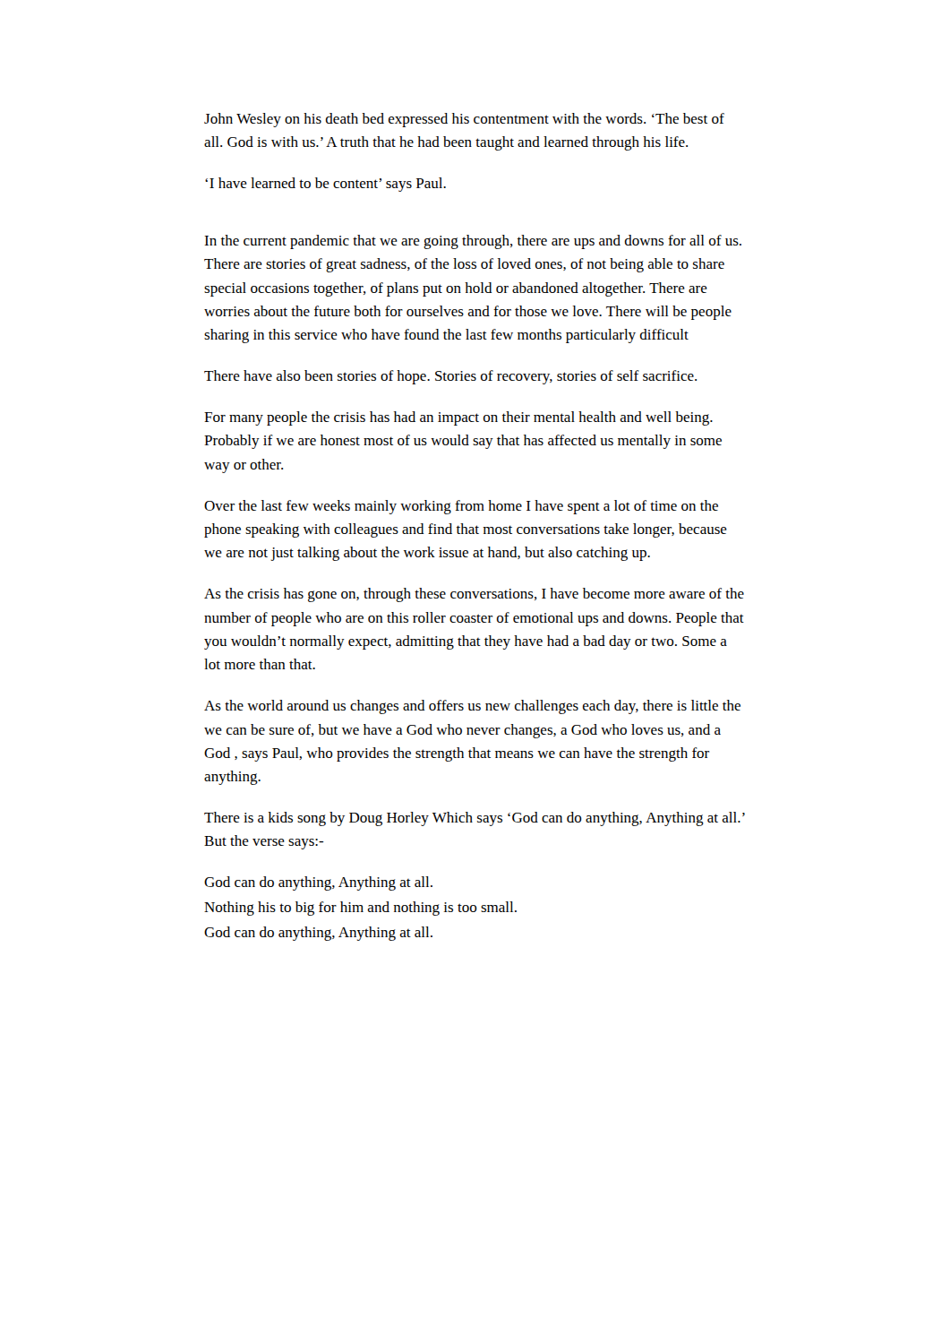John Wesley on his death bed expressed his contentment with the words. ‘The best of all. God is with us.’ A truth that he had been taught and learned through his life.
‘I have learned to be content’ says Paul.
In the current pandemic that we are going through, there are ups and downs for all of us. There are stories of great sadness, of the loss of loved ones, of not being able to share special occasions together, of plans put on hold or abandoned altogether. There are worries about the future both for ourselves and for those we love. There will be people sharing in this service who have found the last few months particularly difficult
There have also been stories of hope. Stories of recovery, stories of self sacrifice.
For many people the crisis has had an impact on their mental health and well being. Probably if we are honest most of us would say that has affected us mentally in some way or other.
Over the last few weeks mainly working from home I have spent a lot of time on the phone speaking with colleagues and find that most conversations take longer, because we are not just talking about the work issue at hand, but also catching up.
As the crisis has gone on, through these conversations, I have become more aware of the number of people who are on this roller coaster of emotional ups and downs. People that you wouldn’t normally expect, admitting that they have had a bad day or two. Some a lot more than that.
As the world around us changes and offers us new challenges each day, there is little the we can be sure of, but we have a God who never changes, a God who loves us, and a God , says Paul, who provides the strength that means we can have the strength for anything.
There is a kids song by Doug Horley Which says ‘God can do anything, Anything at all.’ But the verse says:-
God can do anything, Anything at all.
Nothing his to big for him and nothing is too small.
God can do anything, Anything at all.